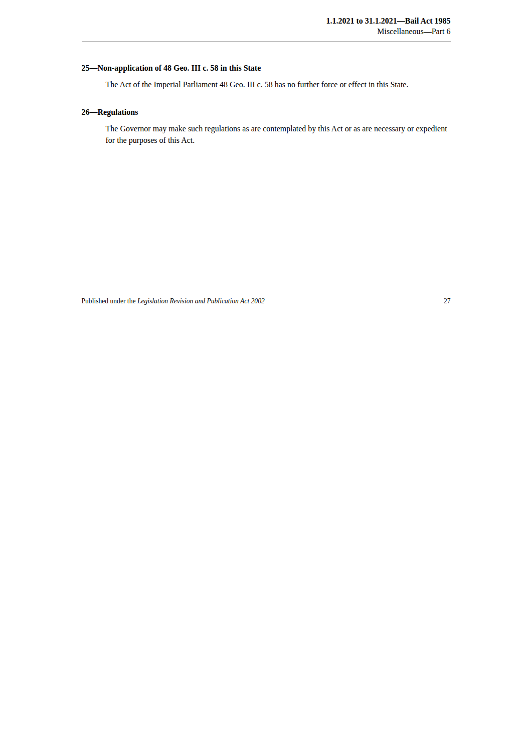1.1.2021 to 31.1.2021—Bail Act 1985 Miscellaneous—Part 6
25—Non-application of 48 Geo. III c. 58 in this State
The Act of the Imperial Parliament 48 Geo. III c. 58 has no further force or effect in this State.
26—Regulations
The Governor may make such regulations as are contemplated by this Act or as are necessary or expedient for the purposes of this Act.
Published under the Legislation Revision and Publication Act 2002 27